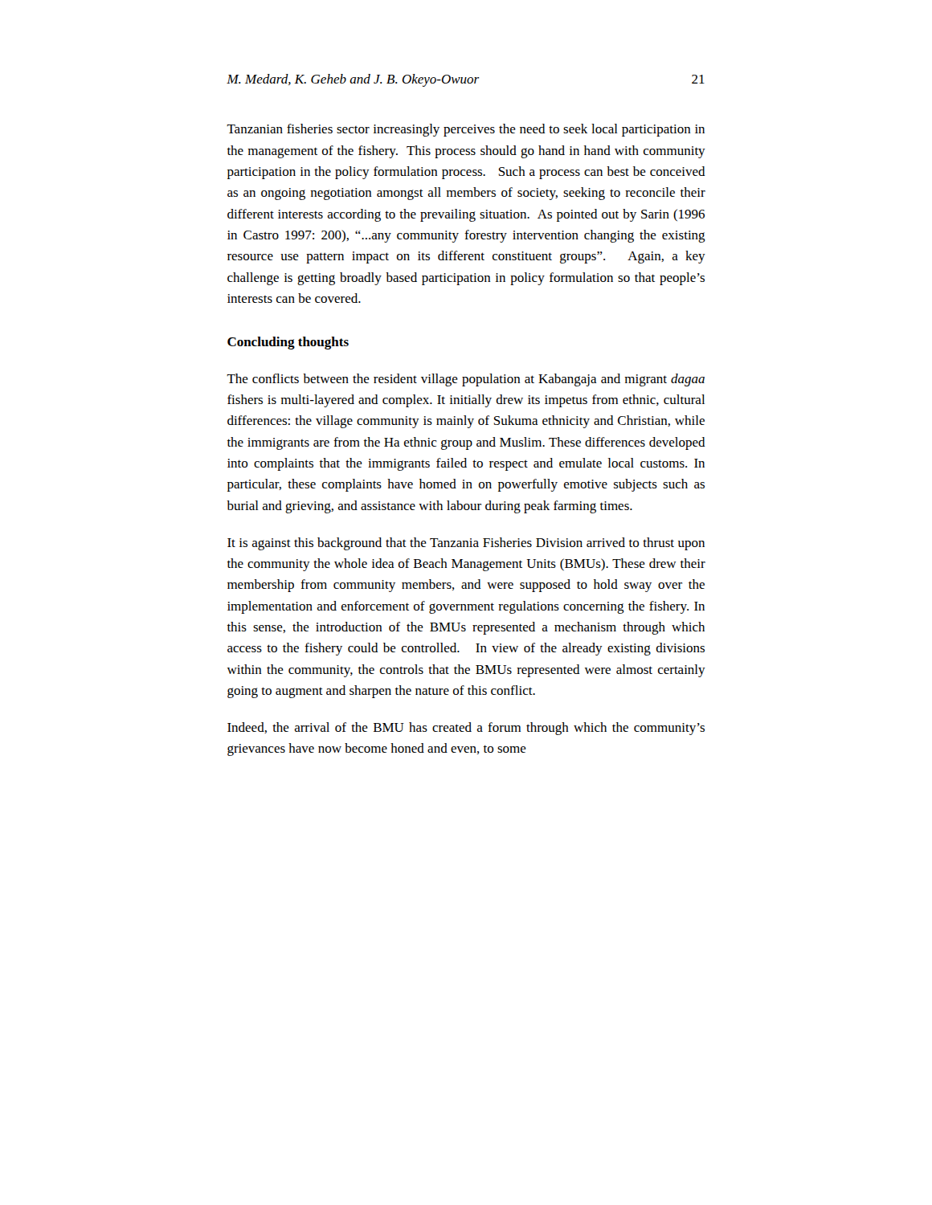M. Medard, K. Geheb and J. B. Okeyo-Owuor 21
Tanzanian fisheries sector increasingly perceives the need to seek local participation in the management of the fishery. This process should go hand in hand with community participation in the policy formulation process. Such a process can best be conceived as an ongoing negotiation amongst all members of society, seeking to reconcile their different interests according to the prevailing situation. As pointed out by Sarin (1996 in Castro 1997: 200), “...any community forestry intervention changing the existing resource use pattern impact on its different constituent groups”. Again, a key challenge is getting broadly based participation in policy formulation so that people’s interests can be covered.
Concluding thoughts
The conflicts between the resident village population at Kabangaja and migrant dagaa fishers is multi-layered and complex. It initially drew its impetus from ethnic, cultural differences: the village community is mainly of Sukuma ethnicity and Christian, while the immigrants are from the Ha ethnic group and Muslim. These differences developed into complaints that the immigrants failed to respect and emulate local customs. In particular, these complaints have homed in on powerfully emotive subjects such as burial and grieving, and assistance with labour during peak farming times.
It is against this background that the Tanzania Fisheries Division arrived to thrust upon the community the whole idea of Beach Management Units (BMUs). These drew their membership from community members, and were supposed to hold sway over the implementation and enforcement of government regulations concerning the fishery. In this sense, the introduction of the BMUs represented a mechanism through which access to the fishery could be controlled. In view of the already existing divisions within the community, the controls that the BMUs represented were almost certainly going to augment and sharpen the nature of this conflict.
Indeed, the arrival of the BMU has created a forum through which the community’s grievances have now become honed and even, to some